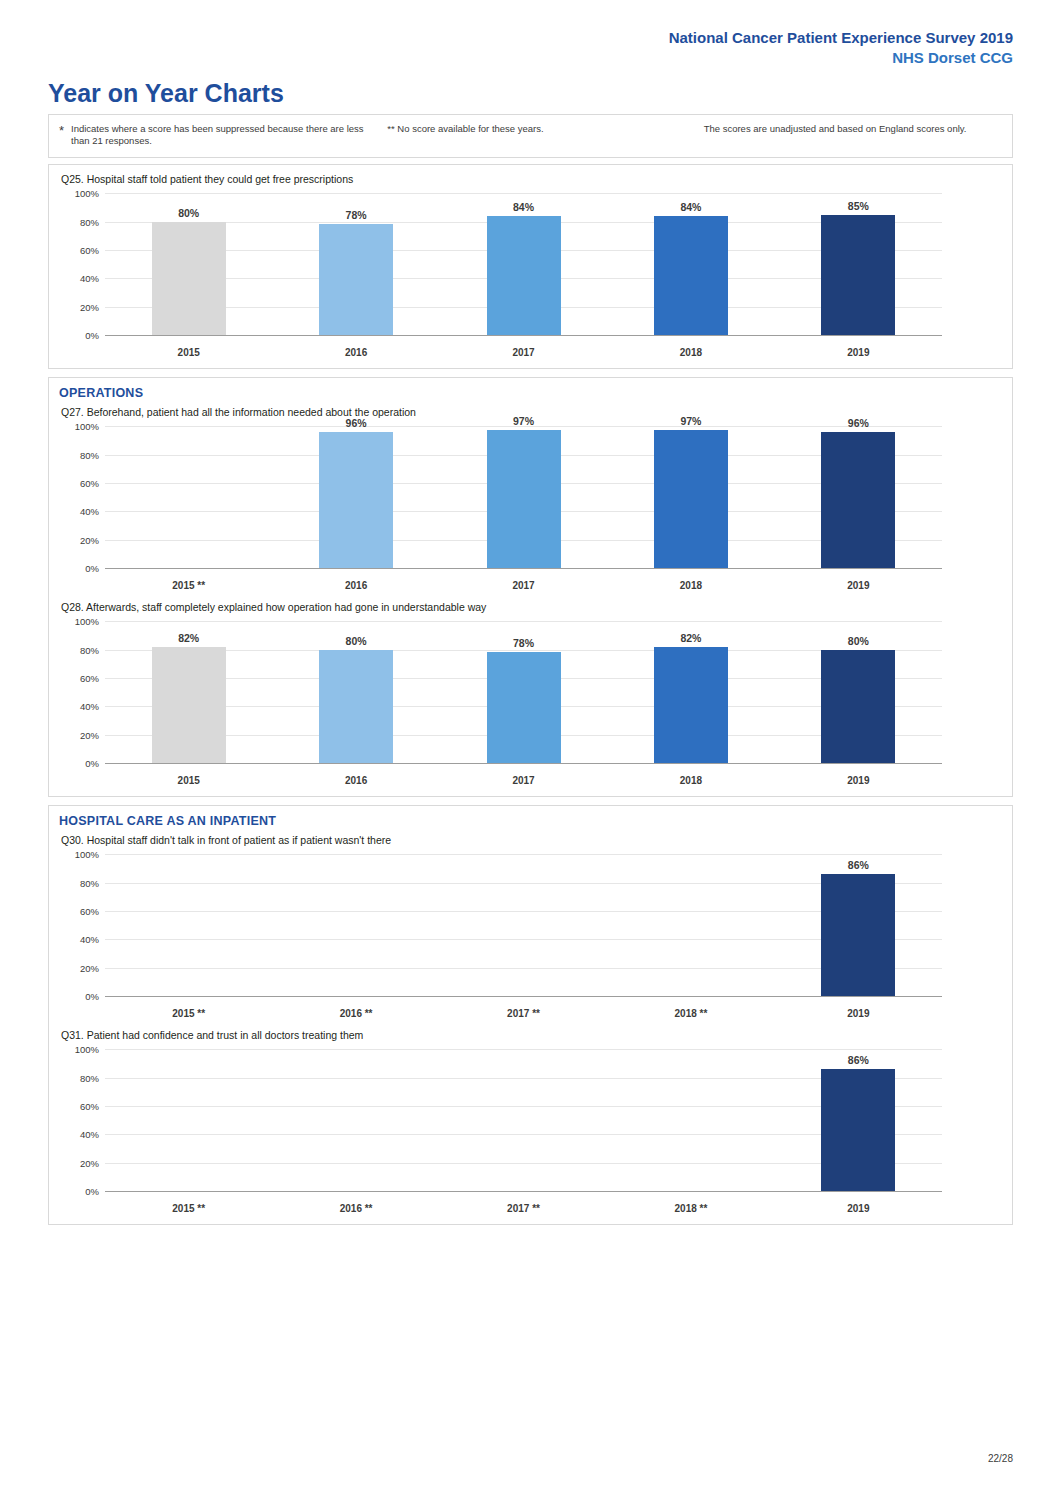National Cancer Patient Experience Survey 2019
NHS Dorset CCG
Year on Year Charts
* Indicates where a score has been suppressed because there are less than 21 responses.
** No score available for these years.
The scores are unadjusted and based on England scores only.
Q25. Hospital staff told patient they could get free prescriptions
100%
80%
60%
40%
20%
0%
80%
78%
84%
84%
85%
2015
2016
2017
2018
2019
OPERATIONS
Q27. Beforehand, patient had all the information needed about the operation
100%
80%
60%
40%
20%
0%
96%
97%
97%
96%
2015 **
2016
2017
2018
2019
Q28. Afterwards, staff completely explained how operation had gone in understandable way
100%
80%
60%
40%
20%
0%
82%
80%
78%
82%
80%
2015
2016
2017
2018
2019
HOSPITAL CARE AS AN INPATIENT
Q30. Hospital staff didn't talk in front of patient as if patient wasn't there
100%
80%
60%
40%
20%
0%
86%
2015 **
2016 **
2017 **
2018 **
2019
Q31. Patient had confidence and trust in all doctors treating them
100%
80%
60%
40%
20%
0%
86%
2015 **
2016 **
2017 **
2018 **
2019
22/28